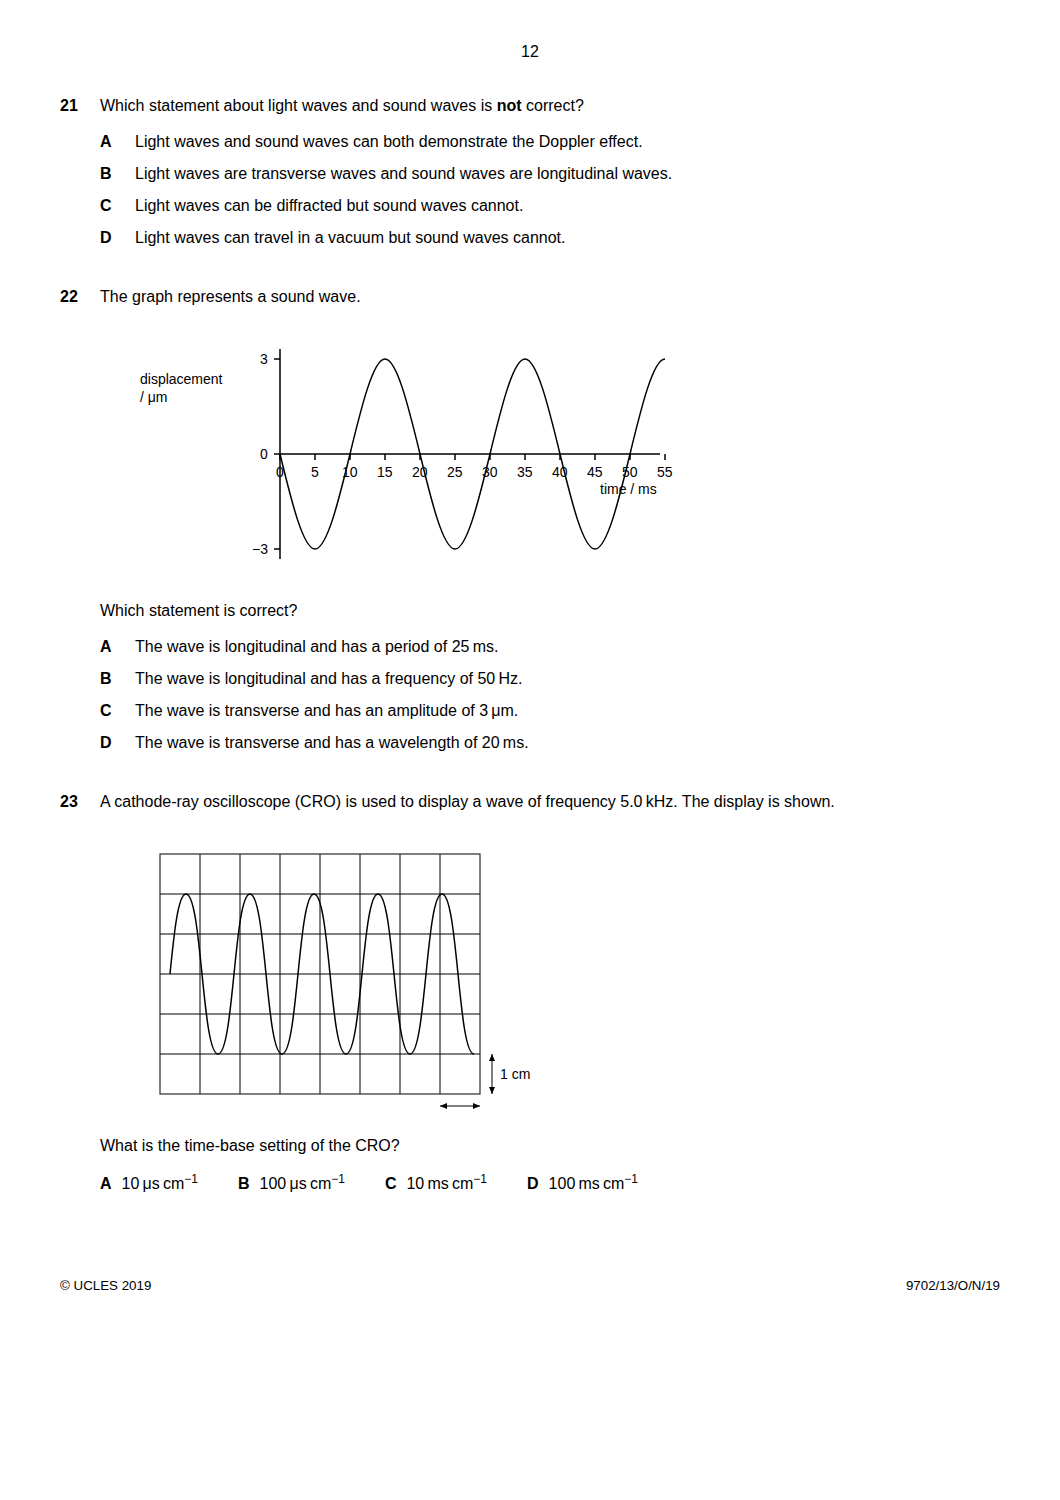12
21
Which statement about light waves and sound waves is not correct?
ALight waves and sound waves can both demonstrate the Doppler effect.
BLight waves are transverse waves and sound waves are longitudinal waves.
CLight waves can be diffracted but sound waves cannot.
DLight waves can travel in a vacuum but sound waves cannot.
22
The graph represents a sound wave.
3 0 −3 displacement / μm time / ms 0 5 10 15 20 25 30 35 40 45 50 55
Which statement is correct?
AThe wave is longitudinal and has a period of 25 ms.
BThe wave is longitudinal and has a frequency of 50 Hz.
CThe wave is transverse and has an amplitude of 3 μm.
DThe wave is transverse and has a wavelength of 20 ms.
23
A cathode-ray oscilloscope (CRO) is used to display a wave of frequency 5.0 kHz. The display is shown.
1 cm 1 cm
What is the time-base setting of the CRO?
A10 μs cm−1 B100 μs cm−1 C10 ms cm−1 D100 ms cm−1
© UCLES 2019 9702/13/O/N/19